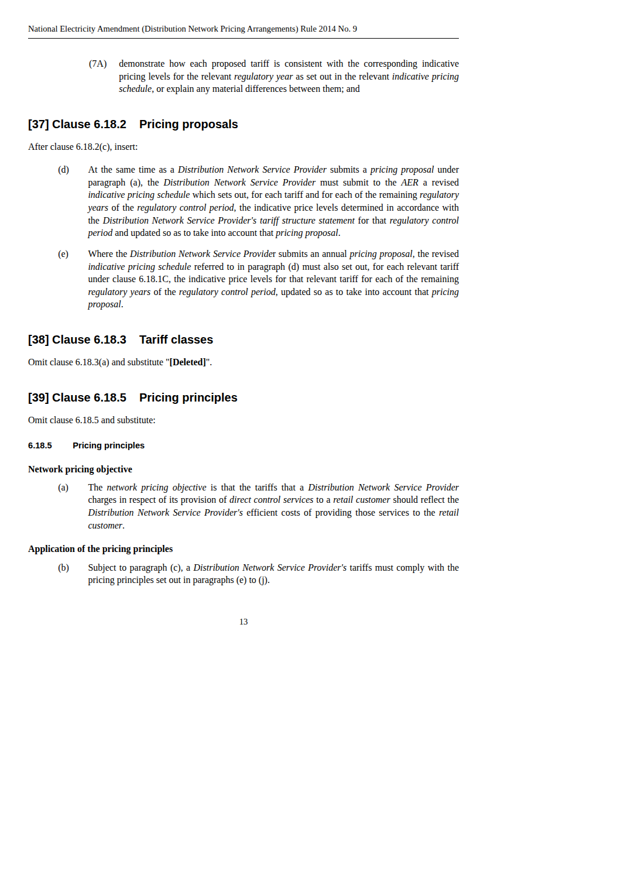National Electricity Amendment (Distribution Network Pricing Arrangements) Rule 2014 No. 9
(7A) demonstrate how each proposed tariff is consistent with the corresponding indicative pricing levels for the relevant regulatory year as set out in the relevant indicative pricing schedule, or explain any material differences between them; and
[37] Clause 6.18.2 Pricing proposals
After clause 6.18.2(c), insert:
(d) At the same time as a Distribution Network Service Provider submits a pricing proposal under paragraph (a), the Distribution Network Service Provider must submit to the AER a revised indicative pricing schedule which sets out, for each tariff and for each of the remaining regulatory years of the regulatory control period, the indicative price levels determined in accordance with the Distribution Network Service Provider's tariff structure statement for that regulatory control period and updated so as to take into account that pricing proposal.
(e) Where the Distribution Network Service Provider submits an annual pricing proposal, the revised indicative pricing schedule referred to in paragraph (d) must also set out, for each relevant tariff under clause 6.18.1C, the indicative price levels for that relevant tariff for each of the remaining regulatory years of the regulatory control period, updated so as to take into account that pricing proposal.
[38] Clause 6.18.3 Tariff classes
Omit clause 6.18.3(a) and substitute "[Deleted]".
[39] Clause 6.18.5 Pricing principles
Omit clause 6.18.5 and substitute:
6.18.5 Pricing principles
Network pricing objective
(a) The network pricing objective is that the tariffs that a Distribution Network Service Provider charges in respect of its provision of direct control services to a retail customer should reflect the Distribution Network Service Provider's efficient costs of providing those services to the retail customer.
Application of the pricing principles
(b) Subject to paragraph (c), a Distribution Network Service Provider's tariffs must comply with the pricing principles set out in paragraphs (e) to (j).
13